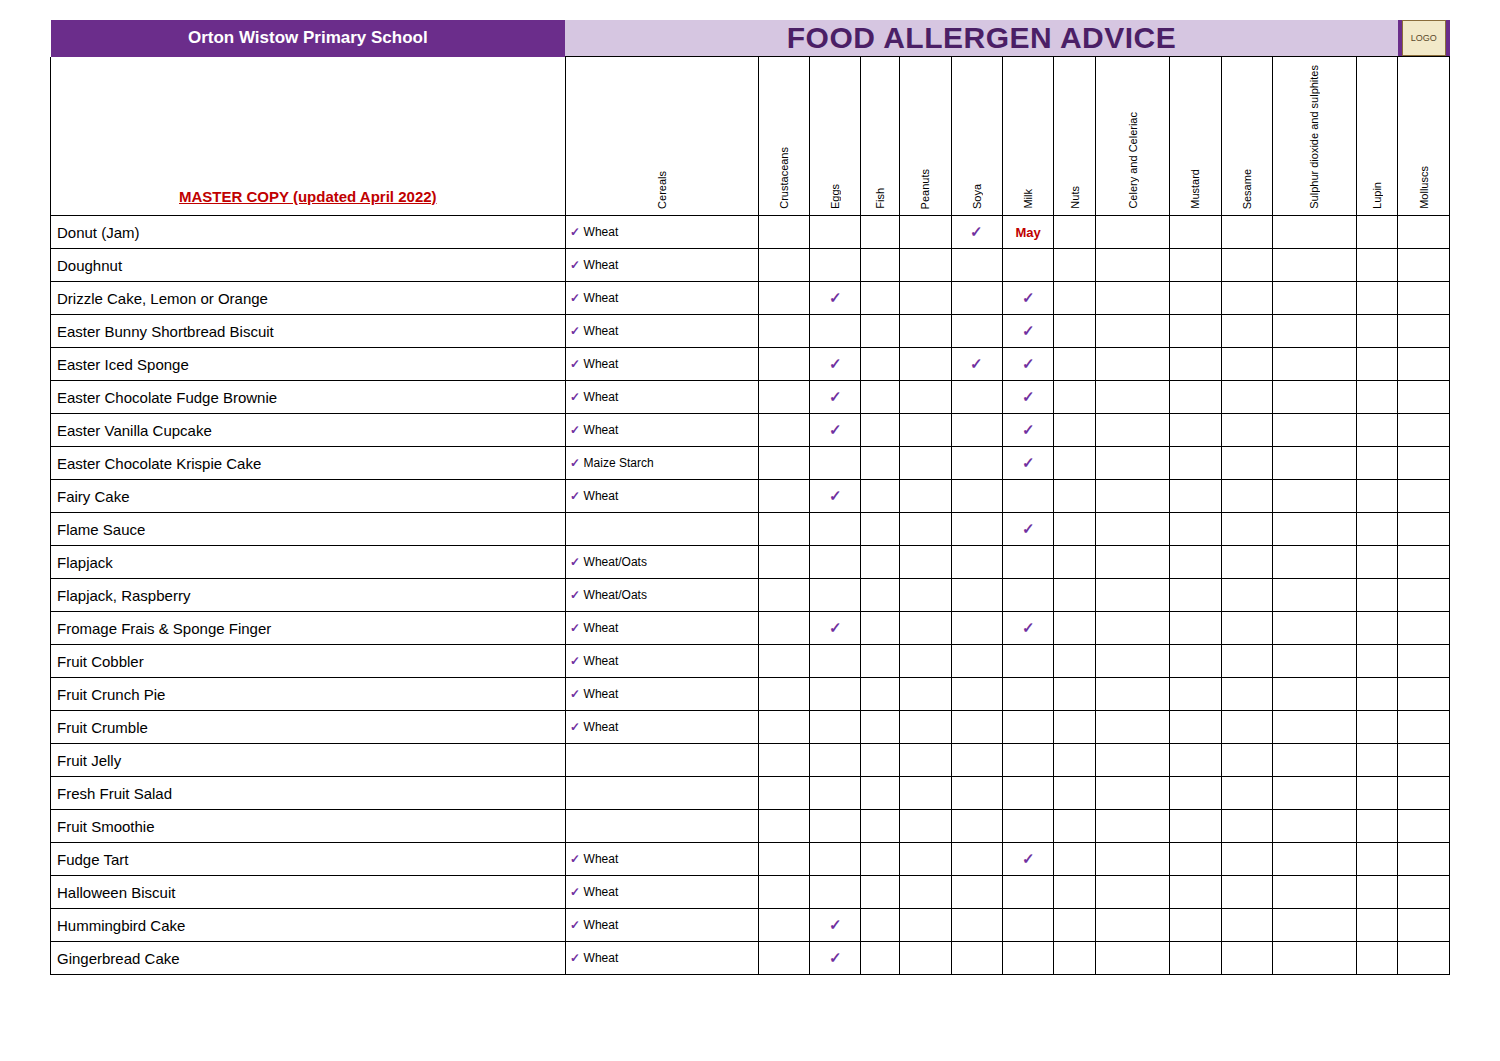| Orton Wistow Primary School | FOOD ALLERGEN ADVICE | LOGO |
| MASTER COPY (updated April 2022) | Cereals | Crustaceans | Eggs | Fish | Peanuts | Soya | Milk | Nuts | Celery and Celeriac | Mustard | Sesame | Sulphur dioxide and sulphites | Lupin | Molluscs |
| Donut (Jam) | ✓ Wheat | | | | | ✓ | May | | | | | | | |
| Doughnut | ✓ Wheat | | | | | | | | | | | | | |
| Drizzle Cake, Lemon or Orange | ✓ Wheat | | ✓ | | | | ✓ | | | | | | | |
| Easter Bunny Shortbread Biscuit | ✓ Wheat | | | | | | ✓ | | | | | | | |
| Easter Iced Sponge | ✓ Wheat | | ✓ | | | ✓ | ✓ | | | | | | | |
| Easter Chocolate Fudge Brownie | ✓ Wheat | | ✓ | | | | ✓ | | | | | | | |
| Easter Vanilla Cupcake | ✓ Wheat | | ✓ | | | | ✓ | | | | | | | |
| Easter Chocolate Krispie Cake | ✓ Maize Starch | | | | | | ✓ | | | | | | | |
| Fairy Cake | ✓ Wheat | | ✓ | | | | | | | | | | | |
| Flame Sauce | | | | | | | ✓ | | | | | | | |
| Flapjack | ✓ Wheat/Oats | | | | | | | | | | | | | |
| Flapjack, Raspberry | ✓ Wheat/Oats | | | | | | | | | | | | | |
| Fromage Frais & Sponge Finger | ✓ Wheat | | ✓ | | | | ✓ | | | | | | | |
| Fruit Cobbler | ✓ Wheat | | | | | | | | | | | | | |
| Fruit Crunch Pie | ✓ Wheat | | | | | | | | | | | | | |
| Fruit Crumble | ✓ Wheat | | | | | | | | | | | | | |
| Fruit Jelly | | | | | | | | | | | | | | |
| Fresh Fruit Salad | | | | | | | | | | | | | | |
| Fruit Smoothie | | | | | | | | | | | | | | |
| Fudge Tart | ✓ Wheat | | | | | | ✓ | | | | | | | |
| Halloween Biscuit | ✓ Wheat | | | | | | | | | | | | | |
| Hummingbird Cake | ✓ Wheat | | ✓ | | | | | | | | | | | |
| Gingerbread Cake | ✓ Wheat | | ✓ | | | | | | | | | | | |